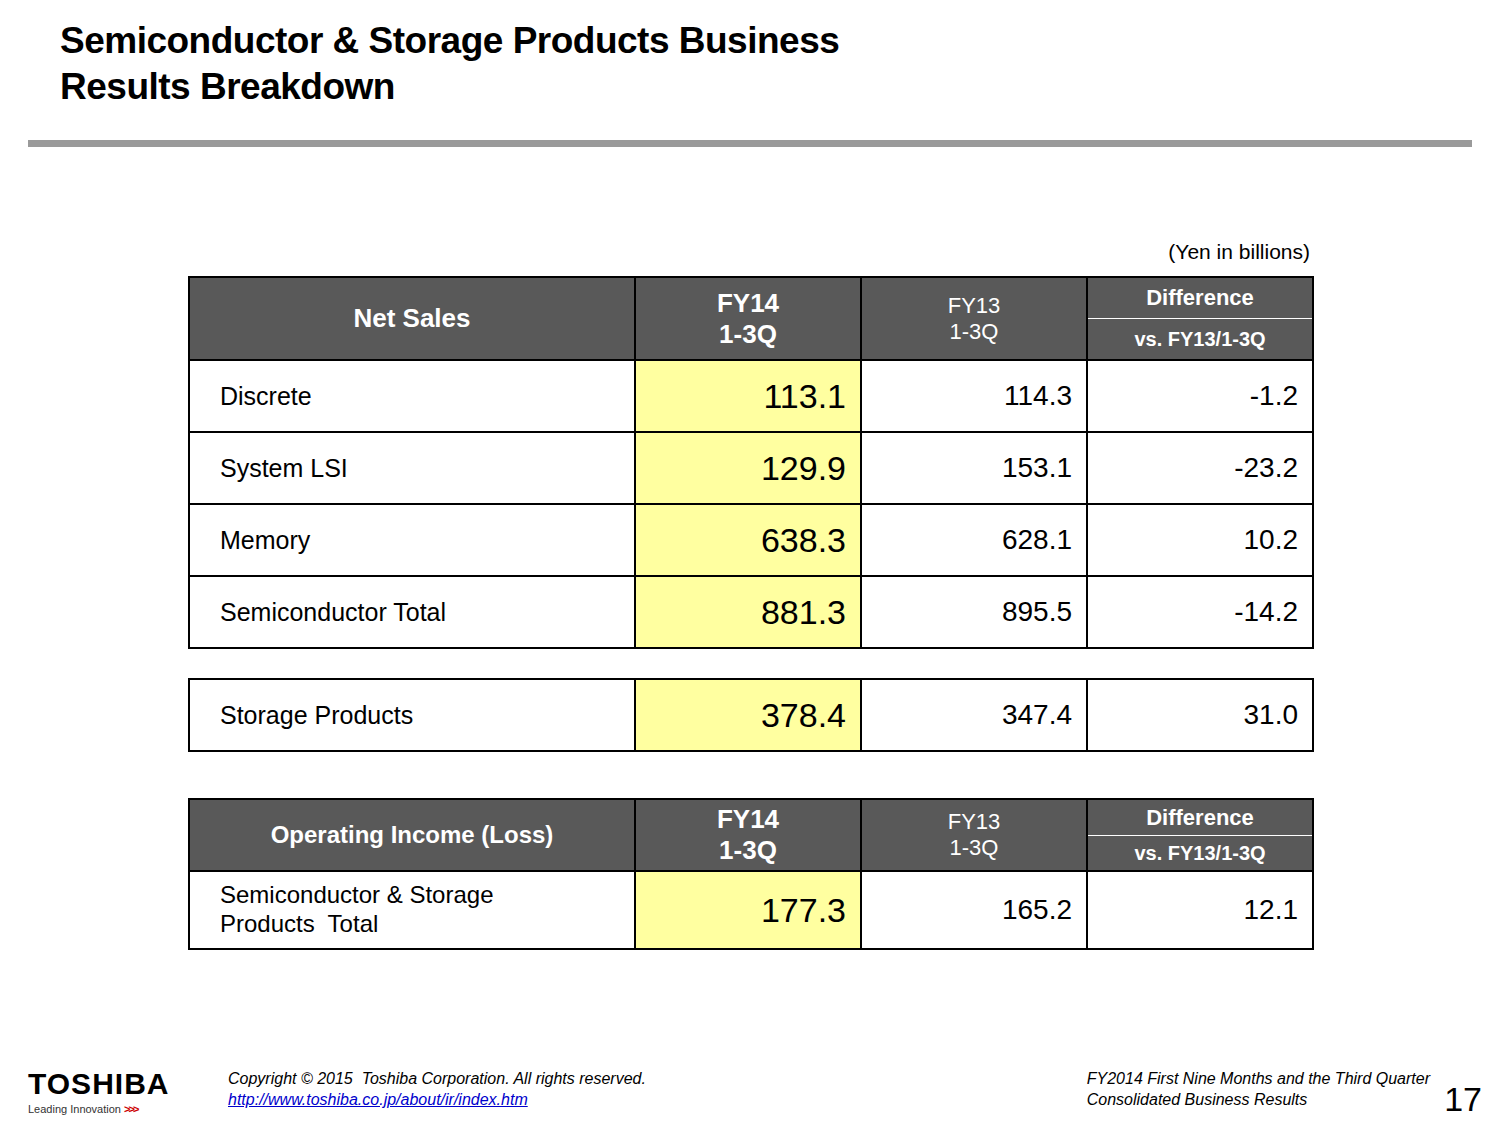Semiconductor & Storage Products Business
Results Breakdown
(Yen in billions)
| Net Sales | FY14 1-3Q | FY13 1-3Q | Difference vs. FY13/1-3Q |
| --- | --- | --- | --- |
| Discrete | 113.1 | 114.3 | -1.2 |
| System LSI | 129.9 | 153.1 | -23.2 |
| Memory | 638.3 | 628.1 | 10.2 |
| Semiconductor Total | 881.3 | 895.5 | -14.2 |
| Storage Products | 378.4 | 347.4 | 31.0 |
| Operating Income (Loss) | FY14 1-3Q | FY13 1-3Q | Difference vs. FY13/1-3Q |
| --- | --- | --- | --- |
| Semiconductor & Storage Products Total | 177.3 | 165.2 | 12.1 |
TOSHIBA
Leading Innovation >>>
Copyright © 2015 Toshiba Corporation. All rights reserved.
http://www.toshiba.co.jp/about/ir/index.htm
FY2014 First Nine Months and the Third Quarter
Consolidated Business Results
17